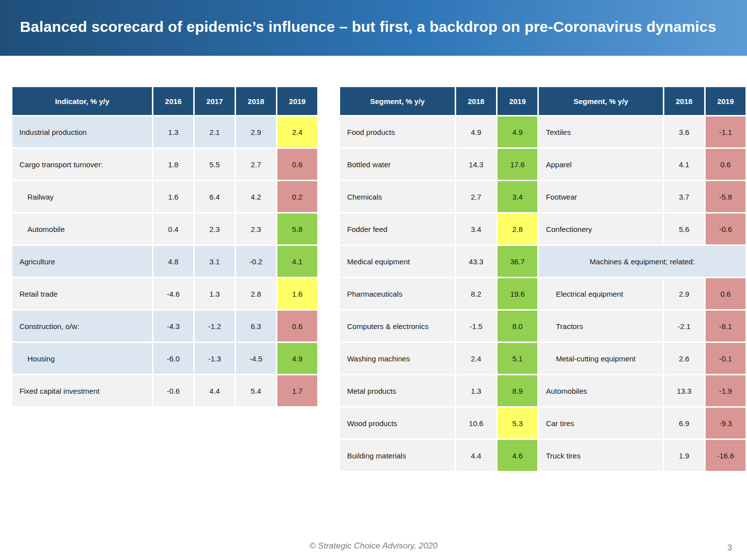Balanced scorecard of epidemic’s influence – but first, a backdrop on pre-Coronavirus dynamics
| Indicator, % y/y | 2016 | 2017 | 2018 | 2019 |
| --- | --- | --- | --- | --- |
| Industrial production | 1.3 | 2.1 | 2.9 | 2.4 |
| Cargo transport turnover: | 1.8 | 5.5 | 2.7 | 0.6 |
| Railway | 1.6 | 6.4 | 4.2 | 0.2 |
| Automobile | 0.4 | 2.3 | 2.3 | 5.8 |
| Agriculture | 4.8 | 3.1 | -0.2 | 4.1 |
| Retail trade | -4.6 | 1.3 | 2.8 | 1.6 |
| Construction, o/w: | -4.3 | -1.2 | 6.3 | 0.6 |
| Housing | -6.0 | -1.3 | -4.5 | 4.9 |
| Fixed capital investment | -0.6 | 4.4 | 5.4 | 1.7 |
| Segment, % y/y | 2018 | 2019 | Segment, % y/y | 2018 | 2019 |
| --- | --- | --- | --- | --- | --- |
| Food products | 4.9 | 4.9 | Textiles | 3.6 | -1.1 |
| Bottled water | 14.3 | 17.6 | Apparel | 4.1 | 0.6 |
| Chemicals | 2.7 | 3.4 | Footwear | 3.7 | -5.8 |
| Fodder feed | 3.4 | 2.8 | Confectionery | 5.6 | -0.6 |
| Medical equipment | 43.3 | 36.7 | Machines & equipment; related: |
| Pharmaceuticals | 8.2 | 19.6 | Electrical equipment | 2.9 | 0.6 |
| Computers & electronics | -1.5 | 8.0 | Tractors | -2.1 | -8.1 |
| Washing machines | 2.4 | 5.1 | Metal-cutting equipment | 2.6 | -0.1 |
| Metal products | 1.3 | 8.9 | Automobiles | 13.3 | -1.9 |
| Wood products | 10.6 | 5.3 | Car tires | 6.9 | -9.3 |
| Building materials | 4.4 | 4.6 | Truck tires | 1.9 | -16.6 |
© Strategic Choice Advisory, 2020
3